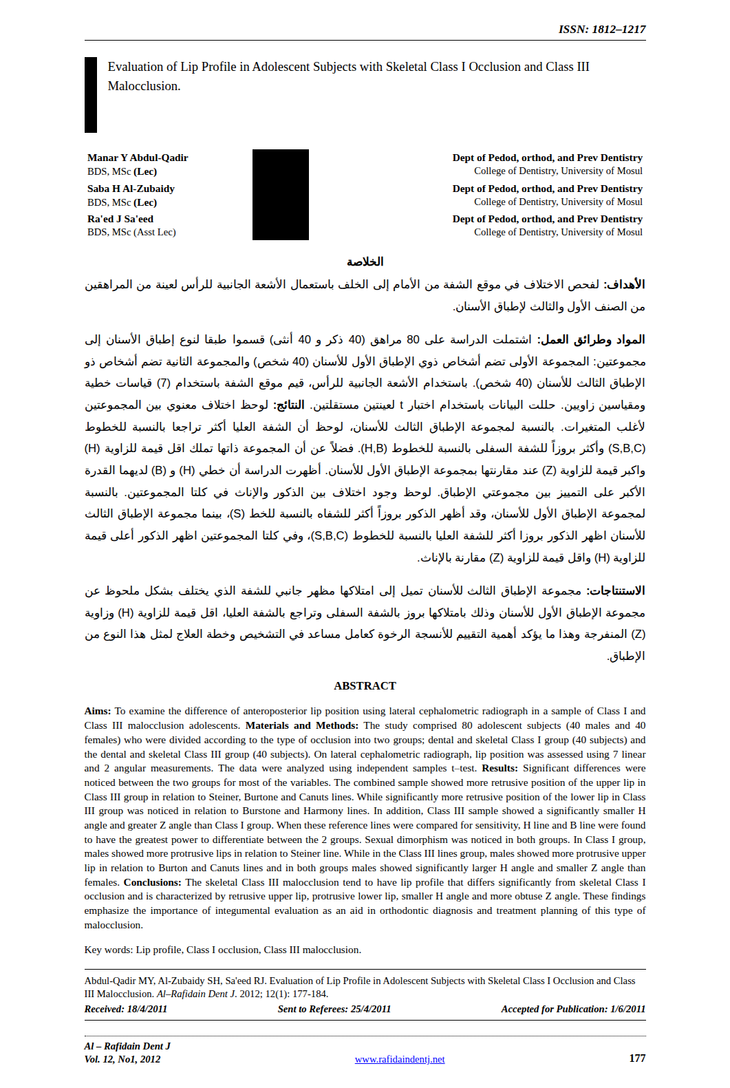ISSN: 1812–1217
Evaluation of Lip Profile in Adolescent Subjects with Skeletal Class I Occlusion and Class III Malocclusion.
| Manar Y Abdul-Qadir BDS, MSc (Lec) | | Dept of Pedod, orthod, and Prev Dentistry College of Dentistry, University of Mosul |
| Saba H Al-Zubaidy BDS, MSc (Lec) | Dept of Pedod, orthod, and Prev Dentistry College of Dentistry, University of Mosul |
| Ra'ed J Sa'eed BDS, MSc (Asst Lec) | Dept of Pedod, orthod, and Prev Dentistry College of Dentistry, University of Mosul |
الخلاصة
الأهداف: لفحص الاختلاف في موقع الشفة من الأمام إلى الخلف باستعمال الأشعة الجانبية للرأس لعينة من المراهقين من الصنف الأول والثالث لإطباق الأسنان.
المواد وطرائق العمل: اشتملت الدراسة على 80 مراهق (40 ذكر و 40 أنثى) قسموا طبقا لنوع إطباق الأسنان إلى مجموعتين: المجموعة الأولى تضم أشخاص ذوي الإطباق الأول للأسنان (40 شخص) والمجموعة الثانية تضم أشخاص ذو الإطباق الثالث للأسنان (40 شخص). باستخدام الأشعة الجانبية للرأس، قيم موقع الشفة باستخدام (7) قياسات خطية ومقياسين زاويين. حللت البيانات باستخدام اختبار t لعينتين مستقلتين. النتائج: لوحظ اختلاف معنوي بين المجموعتين لأغلب المتغيرات. بالنسبة لمجموعة الإطباق الثالث للأسنان، لوحظ أن الشفة العليا أكثر تراجعا بالنسبة للخطوط (S,B,C) وأكثر بروزاً للشفة السفلى بالنسبة للخطوط (H,B). فضلاً عن أن المجموعة ذاتها تملك اقل قيمة للزاوية (H) واكبر قيمة للزاوية (Z) عند مقارنتها بمجموعة الإطباق الأول للأسنان. أظهرت الدراسة أن خطي (H) و (B) لديهما القدرة الأكبر على التمييز بين مجموعتي الإطباق. لوحظ وجود اختلاف بين الذكور والإناث في كلتا المجموعتين. بالنسبة لمجموعة الإطباق الأول للأسنان، وقد أظهر الذكور بروزاً أكثر للشفاه بالنسبة للخط (S)، بينما مجموعة الإطباق الثالث للأسنان اظهر الذكور بروزا أكثر للشفة العليا بالنسبة للخطوط (S,B,C)، وفي كلتا المجموعتين اظهر الذكور أعلى قيمة للزاوية (H) واقل قيمة للزاوية (Z) مقارنة بالإناث.
الاستنتاجات: مجموعة الإطباق الثالث للأسنان تميل إلى امتلاكها مظهر جانبي للشفة الذي يختلف بشكل ملحوظ عن مجموعة الإطباق الأول للأسنان وذلك بامتلاكها بروز بالشفة السفلى وتراجع بالشفة العليا، اقل قيمة للزاوية (H) وزاوية (Z) المنفرجة وهذا ما يؤكد أهمية التقييم للأنسجة الرخوة كعامل مساعد في التشخيص وخطة العلاج لمثل هذا النوع من الإطباق.
ABSTRACT
Aims: To examine the difference of anteroposterior lip position using lateral cephalometric radiograph in a sample of Class I and Class III malocclusion adolescents. Materials and Methods: The study comprised 80 adolescent subjects (40 males and 40 females) who were divided according to the type of occlusion into two groups; dental and skeletal Class I group (40 subjects) and the dental and skeletal Class III group (40 subjects). On lateral cephalometric radiograph, lip position was assessed using 7 linear and 2 angular measurements. The data were analyzed using independent samples t–test. Results: Significant differences were noticed between the two groups for most of the variables. The combined sample showed more retrusive position of the upper lip in Class III group in relation to Steiner, Burtone and Canuts lines. While significantly more retrusive position of the lower lip in Class III group was noticed in relation to Burstone and Harmony lines. In addition, Class III sample showed a significantly smaller H angle and greater Z angle than Class I group. When these reference lines were compared for sensitivity, H line and B line were found to have the greatest power to differentiate between the 2 groups. Sexual dimorphism was noticed in both groups. In Class I group, males showed more protrusive lips in relation to Steiner line. While in the Class III lines group, males showed more protrusive upper lip in relation to Burton and Canuts lines and in both groups males showed significantly larger H angle and smaller Z angle than females. Conclusions: The skeletal Class III malocclusion tend to have lip profile that differs significantly from skeletal Class I occlusion and is characterized by retrusive upper lip, protrusive lower lip, smaller H angle and more obtuse Z angle. These findings emphasize the importance of integumental evaluation as an aid in orthodontic diagnosis and treatment planning of this type of malocclusion.
Key words: Lip profile, Class I occlusion, Class III malocclusion.
Abdul-Qadir MY, Al-Zubaidy SH, Sa'eed RJ. Evaluation of Lip Profile in Adolescent Subjects with Skeletal Class I Occlusion and Class III Malocclusion. Al–Rafidain Dent J. 2012; 12(1): 177-184.
Received: 18/4/2011 Sent to Referees: 25/4/2011 Accepted for Publication: 1/6/2011
Al – Rafidain Dent J
Vol. 12, No1, 2012
www.rafidaindentj.net
177